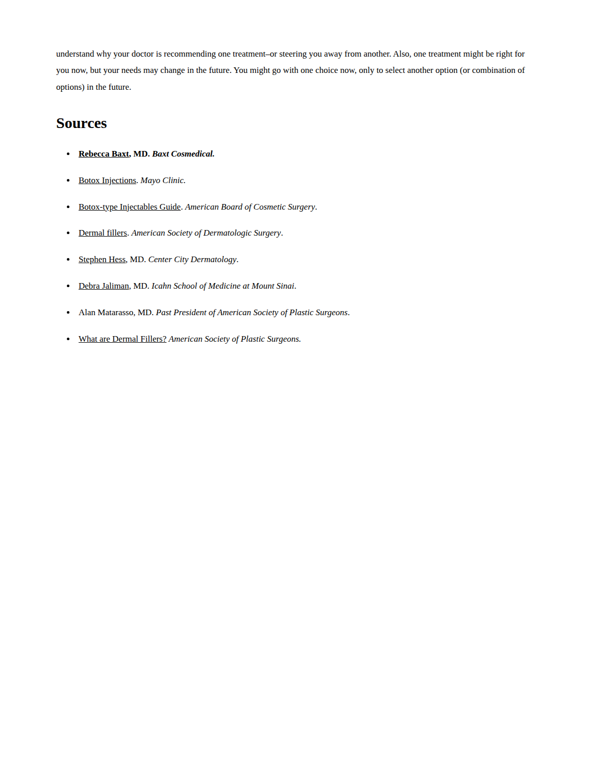understand why your doctor is recommending one treatment–or steering you away from another. Also, one treatment might be right for you now, but your needs may change in the future. You might go with one choice now, only to select another option (or combination of options) in the future.
Sources
Rebecca Baxt, MD. Baxt Cosmedical.
Botox Injections. Mayo Clinic.
Botox-type Injectables Guide. American Board of Cosmetic Surgery.
Dermal fillers. American Society of Dermatologic Surgery.
Stephen Hess, MD. Center City Dermatology.
Debra Jaliman, MD. Icahn School of Medicine at Mount Sinai.
Alan Matarasso, MD. Past President of American Society of Plastic Surgeons.
What are Dermal Fillers? American Society of Plastic Surgeons.